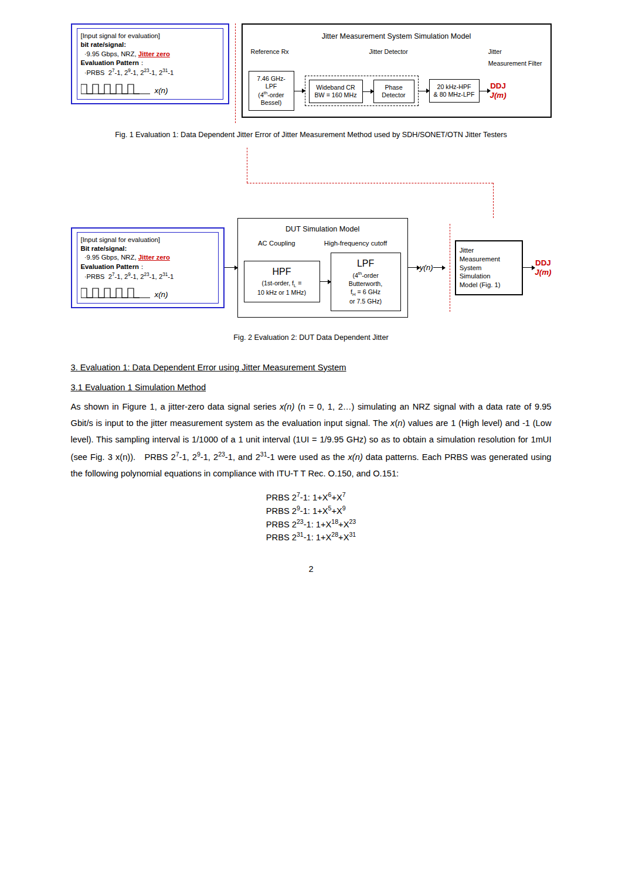[Input signal for evaluation]
bit rate/signal:
·9.95 Gbps, NRZ, Jitter zero
Evaluation Pattern：
·PRBS 27-1, 29-1, 223-1, 231-1
x(n)
Jitter Measurement System Simulation Model
Reference Rx Jitter Detector Jitter
Measurement Filter
7.46 GHz-LPF
(4th-order
Bessel)
Wideband CR
BW = 160 MHz
Phase
Detector
20 kHz-HPF
& 80 MHz-LPF
DDJ
J(m)
Fig. 1 Evaluation 1: Data Dependent Jitter Error of Jitter Measurement Method used by SDH/SONET/OTN Jitter Testers
[Input signal for evaluation]
Bit rate/signal:
·9.95 Gbps, NRZ, Jitter zero
Evaluation Pattern：
·PRBS 27-1, 29-1, 223-1, 231-1
x(n)
DUT Simulation Model
AC Coupling High-frequency cutoff
HPF (1st-order, fL =
10 kHz or 1 MHz)
LPF (4th-order
Butterworth,
fH = 6 GHz
or 7.5 GHz)
y(n)
Jitter
Measurement
System
Simulation
Model (Fig. 1)
DDJ
J(m)
Fig. 2 Evaluation 2: DUT Data Dependent Jitter
3. Evaluation 1: Data Dependent Error using Jitter Measurement System
3.1 Evaluation 1 Simulation Method
As shown in Figure 1, a jitter-zero data signal series x(n) (n = 0, 1, 2…) simulating an NRZ signal with a data rate of 9.95 Gbit/s is input to the jitter measurement system as the evaluation input signal. The x(n) values are 1 (High level) and -1 (Low level). This sampling interval is 1/1000 of a 1 unit interval (1UI = 1/9.95 GHz) so as to obtain a simulation resolution for 1mUI (see Fig. 3 x(n)). PRBS 27-1, 29-1, 223-1, and 231-1 were used as the x(n) data patterns. Each PRBS was generated using the following polynomial equations in compliance with ITU-T T Rec. O.150, and O.151:
PRBS 27-1: 1+X6+X7
PRBS 29-1: 1+X5+X9
PRBS 223-1: 1+X18+X23
PRBS 231-1: 1+X28+X31
2